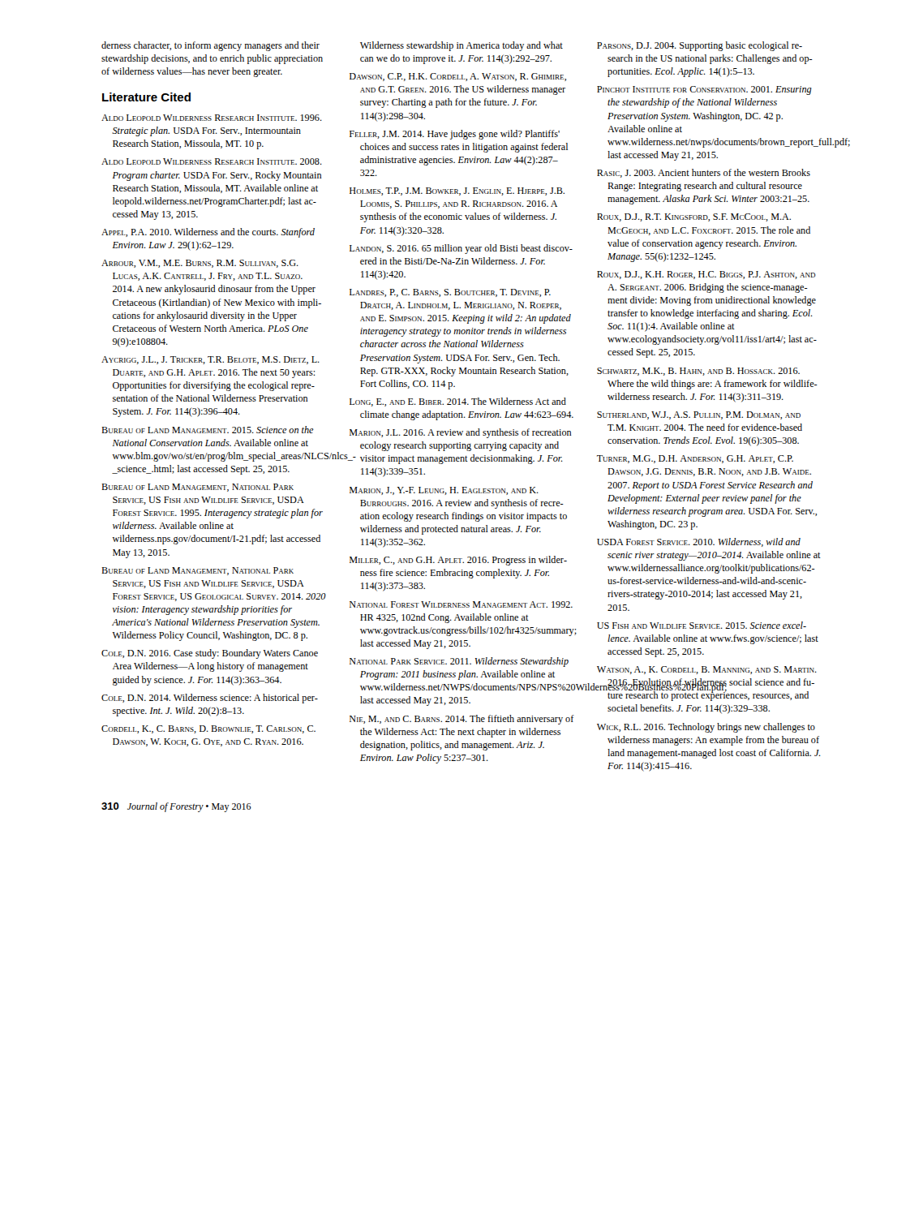derness character, to inform agency managers and their stewardship decisions, and to enrich public appreciation of wilderness values—has never been greater.
Literature Cited
Aldo Leopold Wilderness Research Institute. 1996. Strategic plan. USDA For. Serv., Intermountain Research Station, Missoula, MT. 10 p.
Aldo Leopold Wilderness Research Institute. 2008. Program charter. USDA For. Serv., Rocky Mountain Research Station, Missoula, MT. Available online at leopold.wilderness.net/ProgramCharter.pdf; last accessed May 13, 2015.
Appel, P.A. 2010. Wilderness and the courts. Stanford Environ. Law J. 29(1):62–129.
Arbour, V.M., M.E. Burns, R.M. Sullivan, S.G. Lucas, A.K. Cantrell, J. Fry, and T.L. Suazo. 2014. A new ankylosaurid dinosaur from the Upper Cretaceous (Kirtlandian) of New Mexico with implications for ankylosaurid diversity in the Upper Cretaceous of Western North America. PLoS One 9(9):e108804.
Aycrigg, J.L., J. Tricker, T.R. Belote, M.S. Dietz, L. Duarte, and G.H. Aplet. 2016. The next 50 years: Opportunities for diversifying the ecological representation of the National Wilderness Preservation System. J. For. 114(3):396–404.
Bureau of Land Management. 2015. Science on the National Conservation Lands. Available online at www.blm.gov/wo/st/en/prog/blm_special_areas/NLCS/nlcs_-_science_.html; last accessed Sept. 25, 2015.
Bureau of Land Management, National Park Service, US Fish and Wildlife Service, USDA Forest Service. 1995. Interagency strategic plan for wilderness. Available online at wilderness.nps.gov/document/I-21.pdf; last accessed May 13, 2015.
Bureau of Land Management, National Park Service, US Fish and Wildlife Service, USDA Forest Service, US Geological Survey. 2014. 2020 vision: Interagency stewardship priorities for America's National Wilderness Preservation System. Wilderness Policy Council, Washington, DC. 8 p.
Cole, D.N. 2016. Case study: Boundary Waters Canoe Area Wilderness—A long history of management guided by science. J. For. 114(3):363–364.
Cole, D.N. 2014. Wilderness science: A historical perspective. Int. J. Wild. 20(2):8–13.
Cordell, K., C. Barns, D. Brownlie, T. Carlson, C. Dawson, W. Koch, G. Oye, and C. Ryan. 2016. Wilderness stewardship in America today and what can we do to improve it. J. For. 114(3):292–297.
Dawson, C.P., H.K. Cordell, A. Watson, R. Ghimire, and G.T. Green. 2016. The US wilderness manager survey: Charting a path for the future. J. For. 114(3):298–304.
Feller, J.M. 2014. Have judges gone wild? Plantiffs' choices and success rates in litigation against federal administrative agencies. Environ. Law 44(2):287–322.
Holmes, T.P., J.M. Bowker, J. Englin, E. Hjerpe, J.B. Loomis, S. Phillips, and R. Richardson. 2016. A synthesis of the economic values of wilderness. J. For. 114(3):320–328.
Landon, S. 2016. 65 million year old Bisti beast discovered in the Bisti/De-Na-Zin Wilderness. J. For. 114(3):420.
Landres, P., C. Barns, S. Boutcher, T. Devine, P. Dratch, A. Lindholm, L. Merigliano, N. Roeper, and E. Simpson. 2015. Keeping it wild 2: An updated interagency strategy to monitor trends in wilderness character across the National Wilderness Preservation System. UDSA For. Serv., Gen. Tech. Rep. GTR-XXX, Rocky Mountain Research Station, Fort Collins, CO. 114 p.
Long, E., and E. Biber. 2014. The Wilderness Act and climate change adaptation. Environ. Law 44:623–694.
Marion, J.L. 2016. A review and synthesis of recreation ecology research supporting carrying capacity and visitor impact management decisionmaking. J. For. 114(3):339–351.
Marion, J., Y.-F. Leung, H. Eagleston, and K. Burroughs. 2016. A review and synthesis of recreation ecology research findings on visitor impacts to wilderness and protected natural areas. J. For. 114(3):352–362.
Miller, C., and G.H. Aplet. 2016. Progress in wilderness fire science: Embracing complexity. J. For. 114(3):373–383.
National Forest Wilderness Management Act. 1992. HR 4325, 102nd Cong. Available online at www.govtrack.us/congress/bills/102/hr4325/summary; last accessed May 21, 2015.
National Park Service. 2011. Wilderness Stewardship Program: 2011 business plan. Available online at www.wilderness.net/NWPS/documents/NPS/NPS%20Wilderness%20Business%20Plan.pdf; last accessed May 21, 2015.
Nie, M., and C. Barns. 2014. The fiftieth anniversary of the Wilderness Act: The next chapter in wilderness designation, politics, and management. Ariz. J. Environ. Law Policy 5:237–301.
Parsons, D.J. 2004. Supporting basic ecological research in the US national parks: Challenges and opportunities. Ecol. Applic. 14(1):5–13.
Pinchot Institute for Conservation. 2001. Ensuring the stewardship of the National Wilderness Preservation System. Washington, DC. 42 p. Available online at www.wilderness.net/nwps/documents/brown_report_full.pdf; last accessed May 21, 2015.
Rasic, J. 2003. Ancient hunters of the western Brooks Range: Integrating research and cultural resource management. Alaska Park Sci. Winter 2003:21–25.
Roux, D.J., R.T. Kingsford, S.F. McCool, M.A. McGeoch, and L.C. Foxcroft. 2015. The role and value of conservation agency research. Environ. Manage. 55(6):1232–1245.
Roux, D.J., K.H. Roger, H.C. Biggs, P.J. Ashton, and A. Sergeant. 2006. Bridging the science-management divide: Moving from unidirectional knowledge transfer to knowledge interfacing and sharing. Ecol. Soc. 11(1):4. Available online at www.ecologyandsociety.org/vol11/iss1/art4/; last accessed Sept. 25, 2015.
Schwartz, M.K., B. Hahn, and B. Hossack. 2016. Where the wild things are: A framework for wildlife-wilderness research. J. For. 114(3):311–319.
Sutherland, W.J., A.S. Pullin, P.M. Dolman, and T.M. Knight. 2004. The need for evidence-based conservation. Trends Ecol. Evol. 19(6):305–308.
Turner, M.G., D.H. Anderson, G.H. Aplet, C.P. Dawson, J.G. Dennis, B.R. Noon, and J.B. Waide. 2007. Report to USDA Forest Service Research and Development: External peer review panel for the wilderness research program area. USDA For. Serv., Washington, DC. 23 p.
USDA Forest Service. 2010. Wilderness, wild and scenic river strategy—2010–2014. Available online at www.wildernessalliance.org/toolkit/publications/62-us-forest-service-wilderness-and-wild-and-scenic-rivers-strategy-2010-2014; last accessed May 21, 2015.
US Fish and Wildlife Service. 2015. Science excellence. Available online at www.fws.gov/science/; last accessed Sept. 25, 2015.
Watson, A., K. Cordell, B. Manning, and S. Martin. 2016. Evolution of wilderness social science and future research to protect experiences, resources, and societal benefits. J. For. 114(3):329–338.
Wick, R.L. 2016. Technology brings new challenges to wilderness managers: An example from the bureau of land management-managed lost coast of California. J. For. 114(3):415–416.
310 Journal of Forestry • May 2016